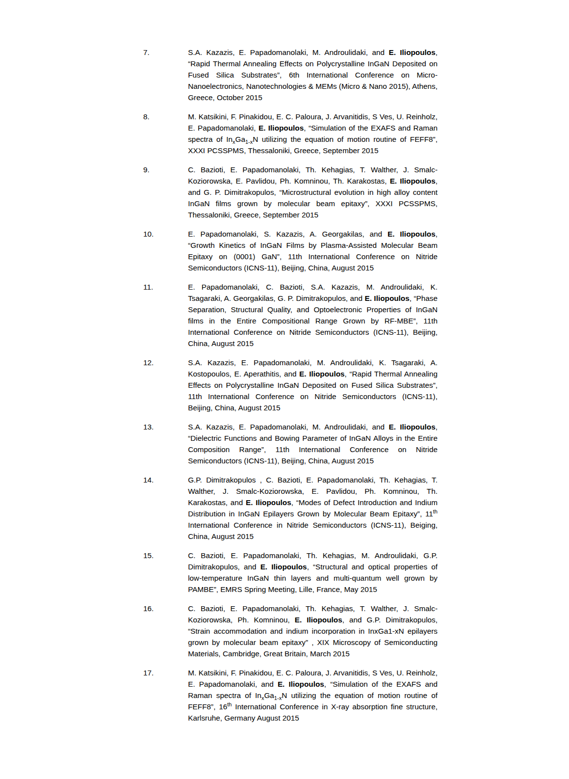S.A. Kazazis, E. Papadomanolaki, M. Androulidaki, and E. Iliopoulos, “Rapid Thermal Annealing Effects on Polycrystalline InGaN Deposited on Fused Silica Substrates”, 6th International Conference on Micro-Nanoelectronics, Nanotechnologies & MEMs (Micro & Nano 2015), Athens, Greece, October 2015
M. Katsikini, F. Pinakidou, E. C. Paloura, J. Arvanitidis, S Ves, U. Reinholz, E. Papadomanolaki, E. Iliopoulos, “Simulation of the EXAFS and Raman spectra of InxGa1-xN utilizing the equation of motion routine of FEFF8”, XXXI PCSSPMS, Thessaloniki, Greece, September 2015
C. Bazioti, E. Papadomanolaki, Th. Kehagias, T. Walther, J. Smalc-Koziorowska, E. Pavlidou, Ph. Komninou, Th. Karakostas, E. Iliopoulos, and G. P. Dimitrakopulos, “Microstructural evolution in high alloy content InGaN films grown by molecular beam epitaxy”, XXXI PCSSPMS, Thessaloniki, Greece, September 2015
E. Papadomanolaki, S. Kazazis, A. Georgakilas, and E. Iliopoulos, “Growth Kinetics of InGaN Films by Plasma-Assisted Molecular Beam Epitaxy on (0001) GaN”, 11th International Conference on Nitride Semiconductors (ICNS-11), Beijing, China, August 2015
E. Papadomanolaki, C. Bazioti, S.A. Kazazis, M. Androulidaki, K. Tsagaraki, A. Georgakilas, G. P. Dimitrakopulos, and E. Iliopoulos, “Phase Separation, Structural Quality, and Optoelectronic Properties of InGaN films in the Entire Compositional Range Grown by RF-MBE”, 11th International Conference on Nitride Semiconductors (ICNS-11), Beijing, China, August 2015
S.A. Kazazis, E. Papadomanolaki, M. Androulidaki, K. Tsagaraki, A. Kostopoulos, E. Aperathitis, and E. Iliopoulos, “Rapid Thermal Annealing Effects on Polycrystalline InGaN Deposited on Fused Silica Substrates”, 11th International Conference on Nitride Semiconductors (ICNS-11), Beijing, China, August 2015
S.A. Kazazis, E. Papadomanolaki, M. Androulidaki, and E. Iliopoulos, “Dielectric Functions and Bowing Parameter of InGaN Alloys in the Entire Composition Range”, 11th International Conference on Nitride Semiconductors (ICNS-11), Beijing, China, August 2015
G.P. Dimitrakopulos , C. Bazioti, E. Papadomanolaki, Th. Kehagias, T. Walther, J. Smalc-Koziorowska, E. Pavlidou, Ph. Komninou, Th. Karakostas, and E. Iliopoulos, “Modes of Defect Introduction and Indium Distribution in InGaN Epilayers Grown by Molecular Beam Epitaxy”, 11th International Conference in Nitride Semiconductors (ICNS-11), Beiging, China, August 2015
C. Bazioti, E. Papadomanolaki, Th. Kehagias, M. Androulidaki, G.P. Dimitrakopulos, and E. Iliopoulos, “Structural and optical properties of low-temperature InGaN thin layers and multi-quantum well grown by PAMBE”, EMRS Spring Meeting, Lille, France, May 2015
C. Bazioti, E. Papadomanolaki, Th. Kehagias, T. Walther, J. Smalc-Koziorowska, Ph. Komninou, E. Iliopoulos, and G.P. Dimitrakopulos, “Strain accommodation and indium incorporation in InxGa1-xN epilayers grown by molecular beam epitaxy” , XIX Microscopy of Semiconducting Materials, Cambridge, Great Britain, March 2015
M. Katsikini, F. Pinakidou, E. C. Paloura, J. Arvanitidis, S Ves, U. Reinholz, E. Papadomanolaki, and E. Iliopoulos, “Simulation of the EXAFS and Raman spectra of InxGa1-xN utilizing the equation of motion routine of FEFF8”, 16th International Conference in X-ray absorption fine structure, Karlsruhe, Germany August 2015